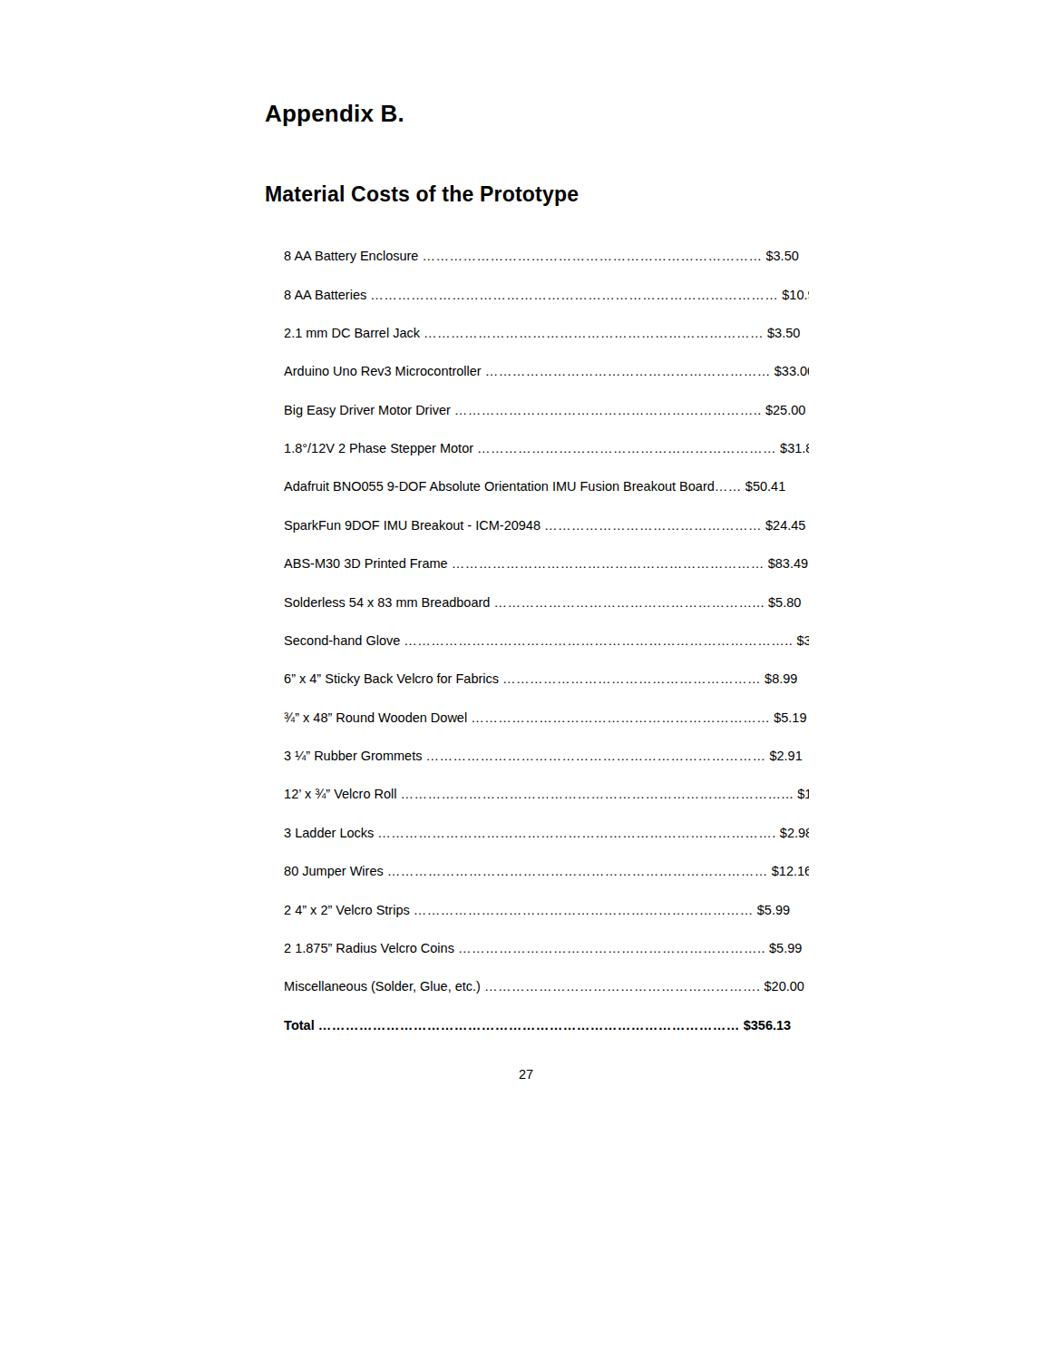Appendix B.
Material Costs of the Prototype
8 AA Battery Enclosure ………………………………………………………………… $3.50
8 AA Batteries ……………………………………………………………………………… $10.99
2.1 mm DC Barrel Jack ………………………………………………………………… $3.50
Arduino Uno Rev3 Microcontroller ……………………………………………………… $33.00
Big Easy Driver Motor Driver ………………………………………………………….. $25.00
1.8°/12V 2 Phase Stepper Motor ………………………………………………………… $31.80
Adafruit BNO055 9-DOF Absolute Orientation IMU Fusion Breakout Board…… $50.41
SparkFun 9DOF IMU Breakout - ICM-20948 ………………………………………… $24.45
ABS-M30 3D Printed Frame …………………………………………………………… $83.49
Solderless 54 x 83 mm Breadboard …………………………………………………... $5.80
Second-hand Glove ………………………………………………………………………….. $3.99
6” x 4” Sticky Back Velcro for Fabrics ………………………………………………… $8.99
¾” x 48” Round Wooden Dowel ………………………………………………………… $5.19
3 ¼” Rubber Grommets ………………………………………………………………… $2.91
12’ x ¾” Velcro Roll …………………………………………………………………………... $15.99
3 Ladder Locks ……………………………………………………………………………. $2.98
80 Jumper Wires ………………………………………………………………………… $12.16
2 4” x 2” Velcro Strips ………………………………………………………………… $5.99
2 1.875” Radius Velcro Coins ………………………………………………………….. $5.99
Miscellaneous (Solder, Glue, etc.) ……………………………………………………. $20.00
Total ………………………………………………………………………………… $356.13
27